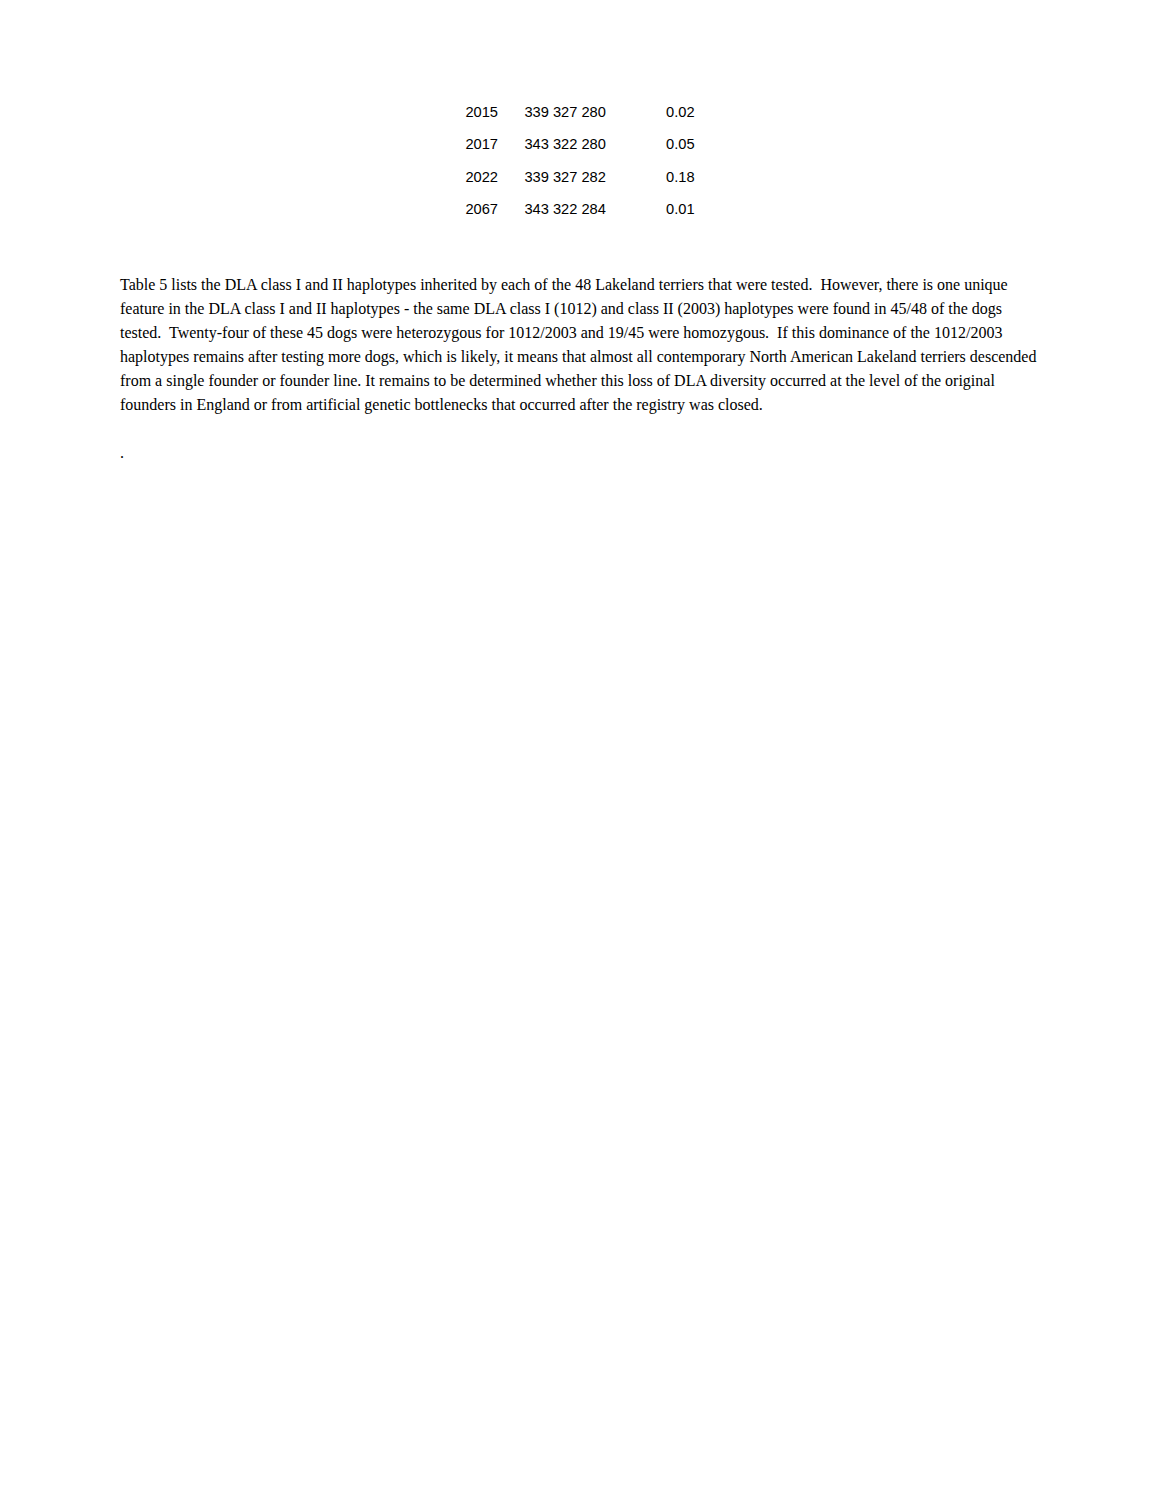| 2015 | 339 327 280 | 0.02 |
| 2017 | 343 322 280 | 0.05 |
| 2022 | 339 327 282 | 0.18 |
| 2067 | 343 322 284 | 0.01 |
Table 5 lists the DLA class I and II haplotypes inherited by each of the 48 Lakeland terriers that were tested. However, there is one unique feature in the DLA class I and II haplotypes - the same DLA class I (1012) and class II (2003) haplotypes were found in 45/48 of the dogs tested. Twenty-four of these 45 dogs were heterozygous for 1012/2003 and 19/45 were homozygous. If this dominance of the 1012/2003 haplotypes remains after testing more dogs, which is likely, it means that almost all contemporary North American Lakeland terriers descended from a single founder or founder line. It remains to be determined whether this loss of DLA diversity occurred at the level of the original founders in England or from artificial genetic bottlenecks that occurred after the registry was closed.
.